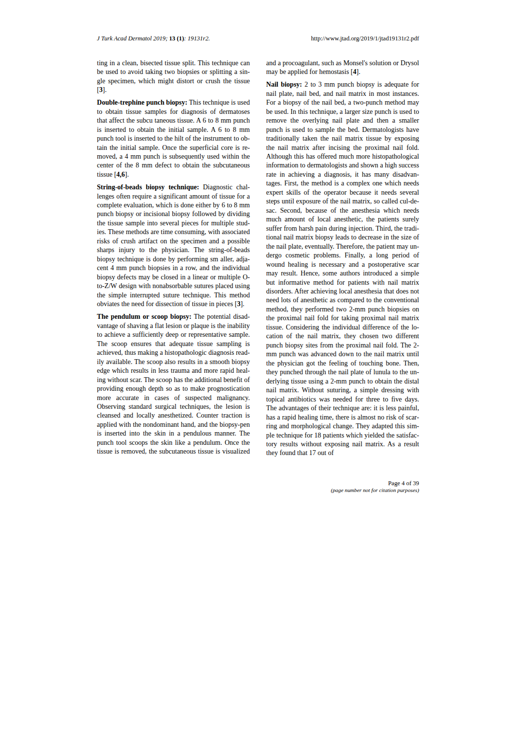J Turk Acad Dermatol 2019; 13 (1): 19131r2.
http://www.jtad.org/2019/1/jtad19131r2.pdf
ting in a clean, bisected tissue split. This technique can be used to avoid taking two biopsies or splitting a single specimen, which might distort or crush the tissue [3].
Double-trephine punch biopsy: This technique is used to obtain tissue samples for diagnosis of dermatoses that affect the subcu taneous tissue. A 6 to 8 mm punch is inserted to obtain the initial sample. A 6 to 8 mm punch tool is inserted to the hilt of the instrument to obtain the initial sample. Once the superficial core is removed, a 4 mm punch is subsequently used within the center of the 8 mm defect to obtain the subcutaneous tissue [4,6].
String-of-beads biopsy technique: Diagnostic challenges often require a significant amount of tissue for a complete evaluation, which is done either by 6 to 8 mm punch biopsy or incisional biopsy followed by dividing the tissue sample into several pieces for multiple studies. These methods are time consuming, with associated risks of crush artifact on the specimen and a possible sharps injury to the physician. The string-of-beads biopsy technique is done by performing sm aller, adjacent 4 mm punch biopsies in a row, and the individual biopsy defects may be closed in a linear or multiple O-to-Z/W design with nonabsorbable sutures placed using the simple interrupted suture technique. This method obviates the need for dissection of tissue in pieces [3].
The pendulum or scoop biopsy: The potential disadvantage of shaving a flat lesion or plaque is the inability to achieve a sufficiently deep or representative sample. The scoop ensures that adequate tissue sampling is achieved, thus making a histopathologic diagnosis readily available. The scoop also results in a smooth biopsy edge which results in less trauma and more rapid healing without scar. The scoop has the additional benefit of providing enough depth so as to make prognostication more accurate in cases of suspected malignancy. Observing standard surgical techniques, the lesion is cleansed and locally anesthetized. Counter traction is applied with the nondominant hand, and the biopsy-pen is inserted into the skin in a pendulous manner. The punch tool scoops the skin like a pendulum. Once the tissue is removed, the subcutaneous tissue is visualized and a procoagulant, such as Monsel's solution or Drysol may be applied for hemostasis [4].
Nail biopsy: 2 to 3 mm punch biopsy is adequate for nail plate, nail bed, and nail matrix in most instances. For a biopsy of the nail bed, a two-punch method may be used. In this technique, a larger size punch is used to remove the overlying nail plate and then a smaller punch is used to sample the bed. Dermatologists have traditionally taken the nail matrix tissue by exposing the nail matrix after incising the proximal nail fold. Although this has offered much more histopathological information to dermatologists and shown a high success rate in achieving a diagnosis, it has many disadvantages. First, the method is a complex one which needs expert skills of the operator because it needs several steps until exposure of the nail matrix, so called cul-de-sac. Second, because of the anesthesia which needs much amount of local anesthetic, the patients surely suffer from harsh pain during injection. Third, the traditional nail matrix biopsy leads to decrease in the size of the nail plate, eventually. Therefore, the patient may undergo cosmetic problems. Finally, a long period of wound healing is necessary and a postoperative scar may result. Hence, some authors introduced a simple but informative method for patients with nail matrix disorders. After achieving local anesthesia that does not need lots of anesthetic as compared to the conventional method, they performed two 2-mm punch biopsies on the proximal nail fold for taking proximal nail matrix tissue. Considering the individual difference of the location of the nail matrix, they chosen two different punch biopsy sites from the proximal nail fold. The 2-mm punch was advanced down to the nail matrix until the physician got the feeling of touching bone. Then, they punched through the nail plate of lunula to the underlying tissue using a 2-mm punch to obtain the distal nail matrix. Without suturing, a simple dressing with topical antibiotics was needed for three to five days. The advantages of their technique are: it is less painful, has a rapid healing time, there is almost no risk of scarring and morphological change. They adapted this simple technique for 18 patients which yielded the satisfactory results without exposing nail matrix. As a result they found that 17 out of
Page 4 of 39
(page number not for citation purposes)